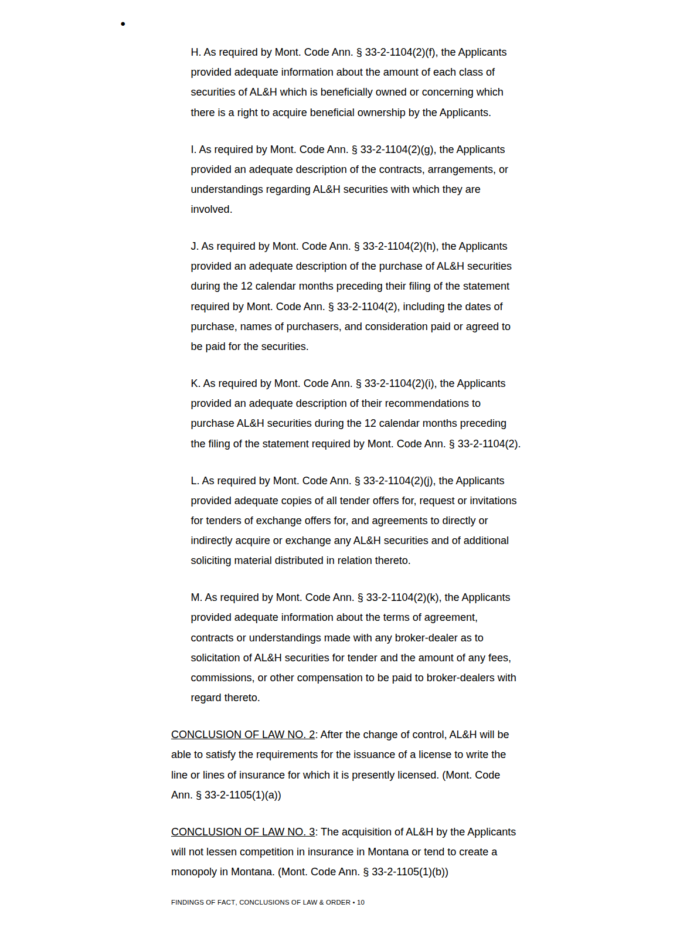•
H. As required by Mont. Code Ann. § 33-2-1104(2)(f), the Applicants provided adequate information about the amount of each class of securities of AL&H which is beneficially owned or concerning which there is a right to acquire beneficial ownership by the Applicants.
I. As required by Mont. Code Ann. § 33-2-1104(2)(g), the Applicants provided an adequate description of the contracts, arrangements, or understandings regarding AL&H securities with which they are involved.
J. As required by Mont. Code Ann. § 33-2-1104(2)(h), the Applicants provided an adequate description of the purchase of AL&H securities during the 12 calendar months preceding their filing of the statement required by Mont. Code Ann. § 33-2-1104(2), including the dates of purchase, names of purchasers, and consideration paid or agreed to be paid for the securities.
K. As required by Mont. Code Ann. § 33-2-1104(2)(i), the Applicants provided an adequate description of their recommendations to purchase AL&H securities during the 12 calendar months preceding the filing of the statement required by Mont. Code Ann. § 33-2-1104(2).
L. As required by Mont. Code Ann. § 33-2-1104(2)(j), the Applicants provided adequate copies of all tender offers for, request or invitations for tenders of exchange offers for, and agreements to directly or indirectly acquire or exchange any AL&H securities and of additional soliciting material distributed in relation thereto.
M. As required by Mont. Code Ann. § 33-2-1104(2)(k), the Applicants provided adequate information about the terms of agreement, contracts or understandings made with any broker-dealer as to solicitation of AL&H securities for tender and the amount of any fees, commissions, or other compensation to be paid to broker-dealers with regard thereto.
CONCLUSION OF LAW NO. 2: After the change of control, AL&H will be able to satisfy the requirements for the issuance of a license to write the line or lines of insurance for which it is presently licensed. (Mont. Code Ann. § 33-2-1105(1)(a))
CONCLUSION OF LAW NO. 3: The acquisition of AL&H by the Applicants will not lessen competition in insurance in Montana or tend to create a monopoly in Montana. (Mont. Code Ann. § 33-2-1105(1)(b))
FINDINGS OF FACT, CONCLUSIONS OF LAW & ORDER • 10